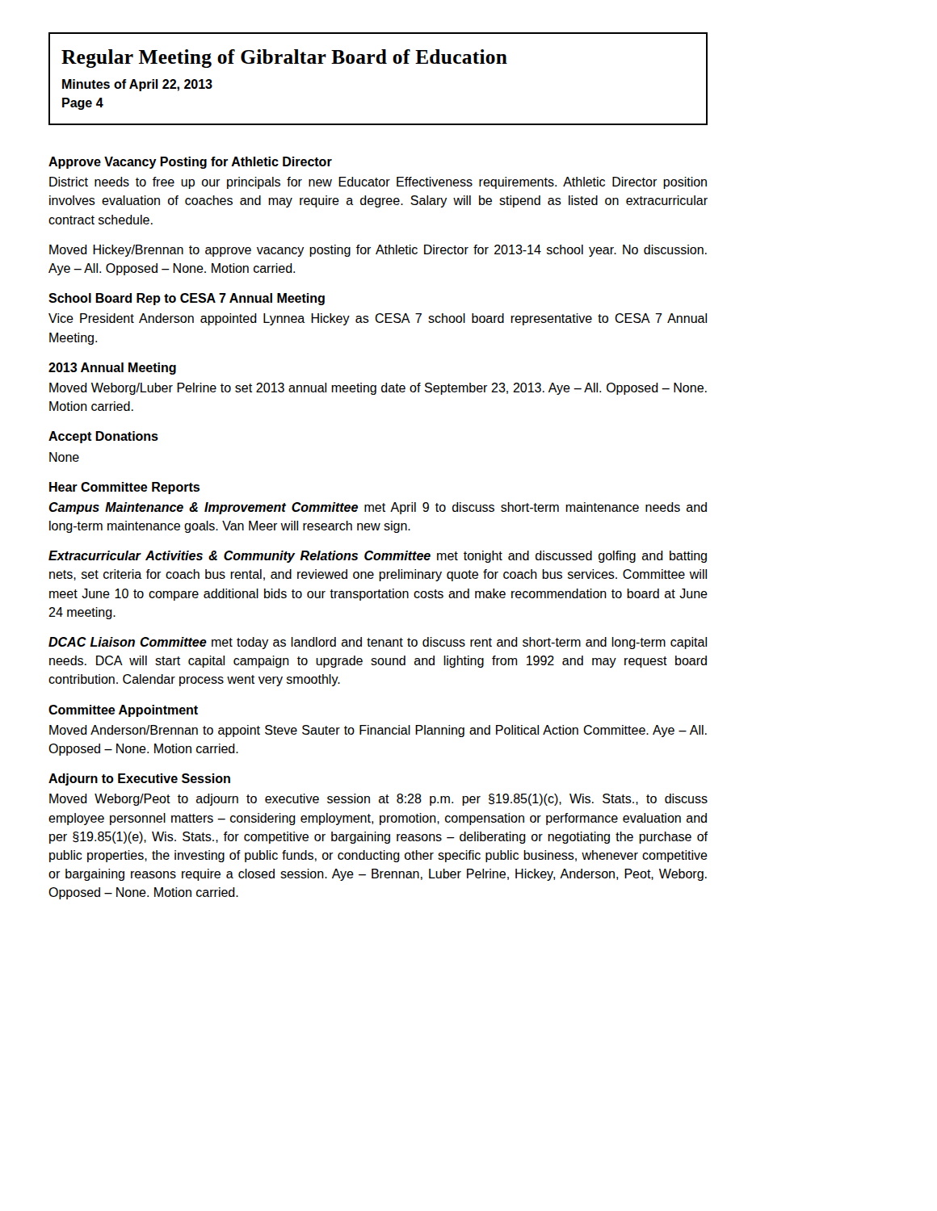Regular Meeting of Gibraltar Board of Education
Minutes of April 22, 2013
Page 4
Approve Vacancy Posting for Athletic Director
District needs to free up our principals for new Educator Effectiveness requirements. Athletic Director position involves evaluation of coaches and may require a degree. Salary will be stipend as listed on extracurricular contract schedule.
Moved Hickey/Brennan to approve vacancy posting for Athletic Director for 2013-14 school year. No discussion. Aye – All. Opposed – None. Motion carried.
School Board Rep to CESA 7 Annual Meeting
Vice President Anderson appointed Lynnea Hickey as CESA 7 school board representative to CESA 7 Annual Meeting.
2013 Annual Meeting
Moved Weborg/Luber Pelrine to set 2013 annual meeting date of September 23, 2013. Aye – All. Opposed – None. Motion carried.
Accept Donations
None
Hear Committee Reports
Campus Maintenance & Improvement Committee met April 9 to discuss short-term maintenance needs and long-term maintenance goals. Van Meer will research new sign.
Extracurricular Activities & Community Relations Committee met tonight and discussed golfing and batting nets, set criteria for coach bus rental, and reviewed one preliminary quote for coach bus services. Committee will meet June 10 to compare additional bids to our transportation costs and make recommendation to board at June 24 meeting.
DCAC Liaison Committee met today as landlord and tenant to discuss rent and short-term and long-term capital needs. DCA will start capital campaign to upgrade sound and lighting from 1992 and may request board contribution. Calendar process went very smoothly.
Committee Appointment
Moved Anderson/Brennan to appoint Steve Sauter to Financial Planning and Political Action Committee. Aye – All. Opposed – None. Motion carried.
Adjourn to Executive Session
Moved Weborg/Peot to adjourn to executive session at 8:28 p.m. per §19.85(1)(c), Wis. Stats., to discuss employee personnel matters – considering employment, promotion, compensation or performance evaluation and per §19.85(1)(e), Wis. Stats., for competitive or bargaining reasons – deliberating or negotiating the purchase of public properties, the investing of public funds, or conducting other specific public business, whenever competitive or bargaining reasons require a closed session. Aye – Brennan, Luber Pelrine, Hickey, Anderson, Peot, Weborg. Opposed – None. Motion carried.